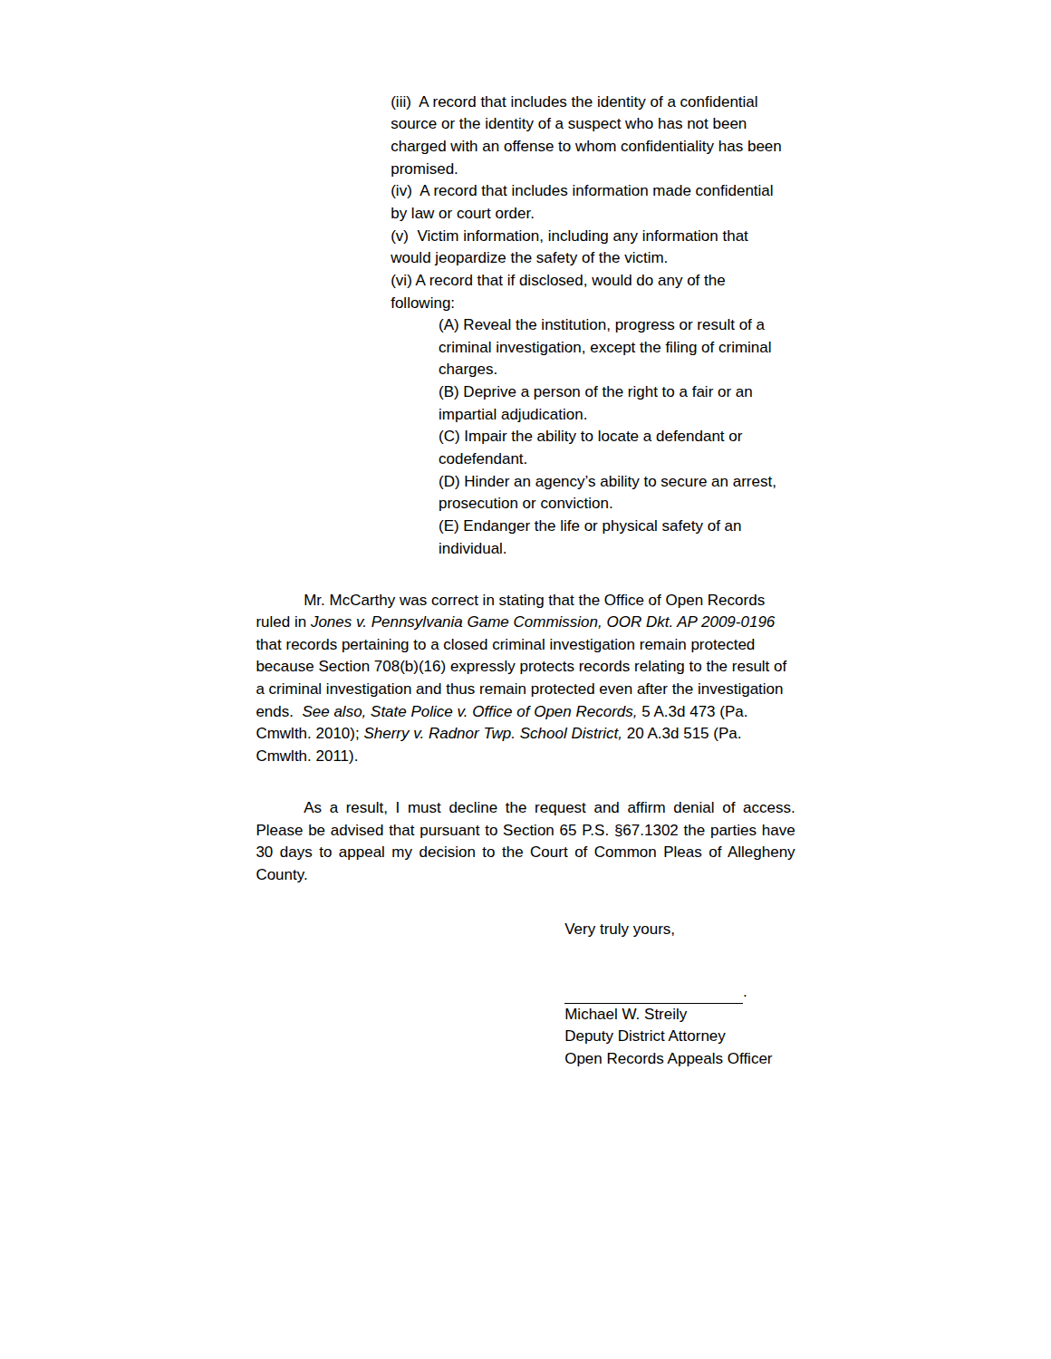(iii) A record that includes the identity of a confidential source or the identity of a suspect who has not been charged with an offense to whom confidentiality has been promised.
(iv) A record that includes information made confidential by law or court order.
(v) Victim information, including any information that would jeopardize the safety of the victim.
(vi) A record that if disclosed, would do any of the following:
(A) Reveal the institution, progress or result of a criminal investigation, except the filing of criminal charges.
(B) Deprive a person of the right to a fair or an impartial adjudication.
(C) Impair the ability to locate a defendant or codefendant.
(D) Hinder an agency’s ability to secure an arrest, prosecution or conviction.
(E) Endanger the life or physical safety of an individual.
Mr. McCarthy was correct in stating that the Office of Open Records ruled in Jones v. Pennsylvania Game Commission, OOR Dkt. AP 2009-0196 that records pertaining to a closed criminal investigation remain protected because Section 708(b)(16) expressly protects records relating to the result of a criminal investigation and thus remain protected even after the investigation ends. See also, State Police v. Office of Open Records, 5 A.3d 473 (Pa. Cmwlth. 2010); Sherry v. Radnor Twp. School District, 20 A.3d 515 (Pa. Cmwlth. 2011).
As a result, I must decline the request and affirm denial of access. Please be advised that pursuant to Section 65 P.S. §67.1302 the parties have 30 days to appeal my decision to the Court of Common Pleas of Allegheny County.
Very truly yours,
.
Michael W. Streily
Deputy District Attorney
Open Records Appeals Officer